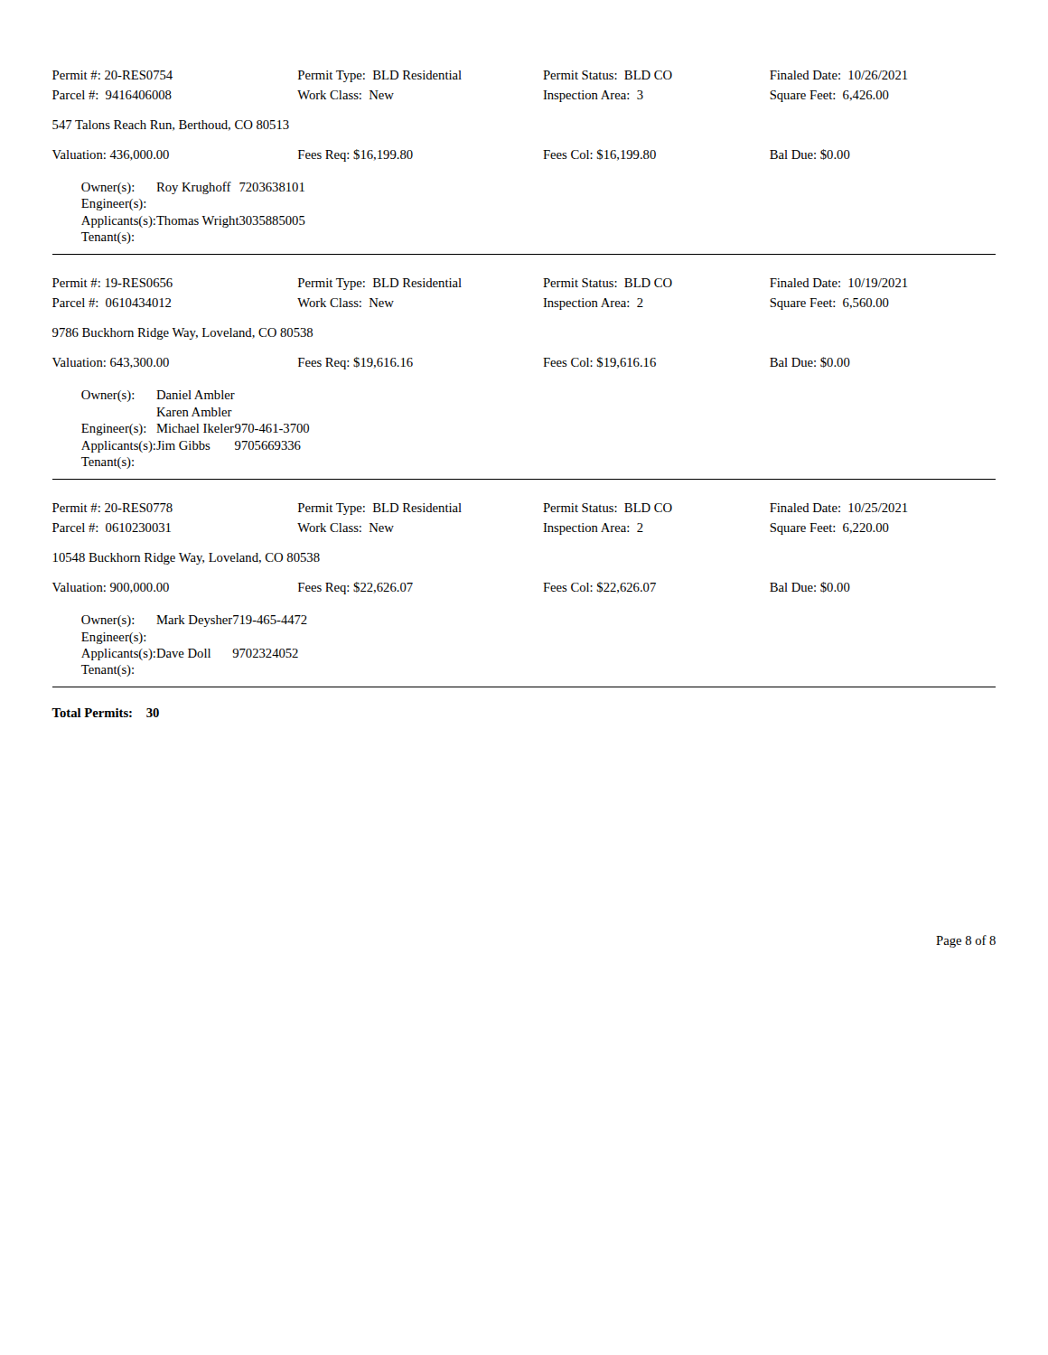| Permit #: 20-RES0754 | Permit Type: BLD Residential | Permit Status: BLD CO | Finaled Date: 10/26/2021 |
| Parcel #: 9416406008 | Work Class: New | Inspection Area: 3 | Square Feet: 6,426.00 |
547 Talons Reach Run, Berthoud, CO 80513
| Valuation: 436,000.00 | Fees Req: $16,199.80 | Fees Col: $16,199.80 | Bal Due: $0.00 |
| Owner(s): | Roy Krughoff | 7203638101 |
| Engineer(s): | | |
| Applicants(s): | Thomas Wright | 3035885005 |
| Tenant(s): | | |
| Permit #: 19-RES0656 | Permit Type: BLD Residential | Permit Status: BLD CO | Finaled Date: 10/19/2021 |
| Parcel #: 0610434012 | Work Class: New | Inspection Area: 2 | Square Feet: 6,560.00 |
9786 Buckhorn Ridge Way, Loveland, CO 80538
| Valuation: 643,300.00 | Fees Req: $19,616.16 | Fees Col: $19,616.16 | Bal Due: $0.00 |
| Owner(s): | Daniel Ambler | |
| | Karen Ambler | |
| Engineer(s): | Michael Ikeler | 970-461-3700 |
| Applicants(s): | Jim Gibbs | 9705669336 |
| Tenant(s): | | |
| Permit #: 20-RES0778 | Permit Type: BLD Residential | Permit Status: BLD CO | Finaled Date: 10/25/2021 |
| Parcel #: 0610230031 | Work Class: New | Inspection Area: 2 | Square Feet: 6,220.00 |
10548 Buckhorn Ridge Way, Loveland, CO 80538
| Valuation: 900,000.00 | Fees Req: $22,626.07 | Fees Col: $22,626.07 | Bal Due: $0.00 |
| Owner(s): | Mark Deysher | 719-465-4472 |
| Engineer(s): | | |
| Applicants(s): | Dave Doll | 9702324052 |
| Tenant(s): | | |
Total Permits: 30
Page 8 of 8